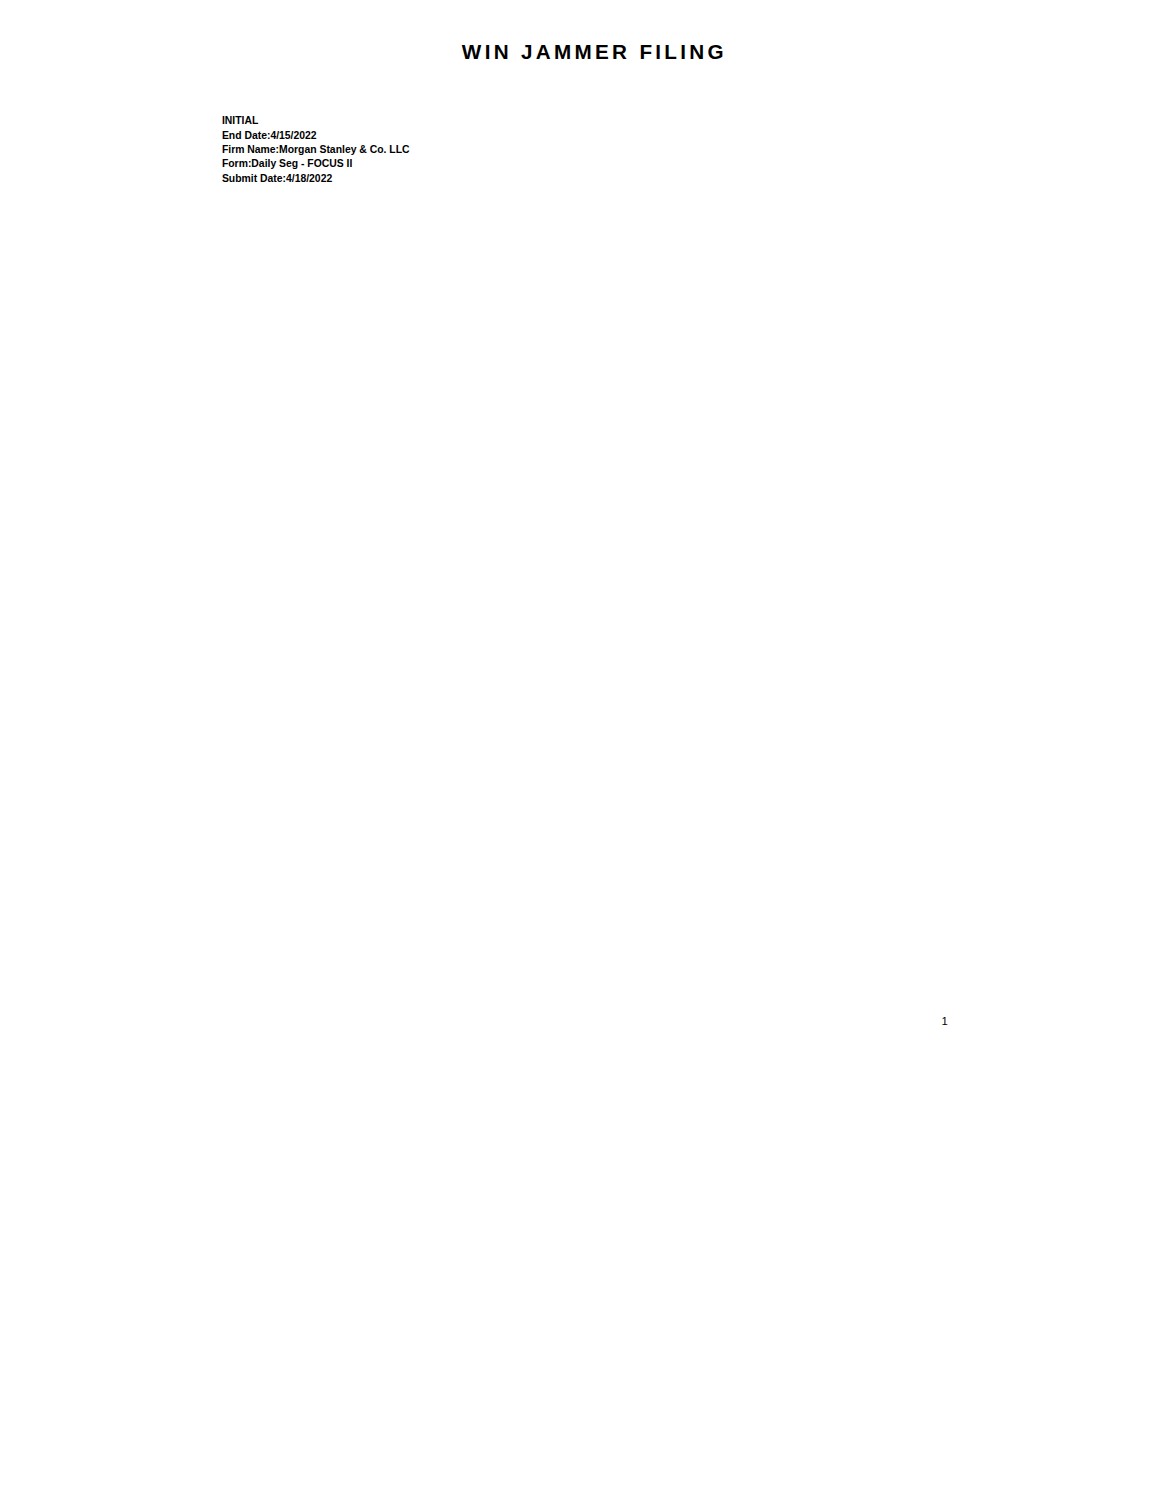WIN JAMMER FILING
INITIAL
End Date:4/15/2022
Firm Name:Morgan Stanley & Co. LLC
Form:Daily Seg - FOCUS II
Submit Date:4/18/2022
1